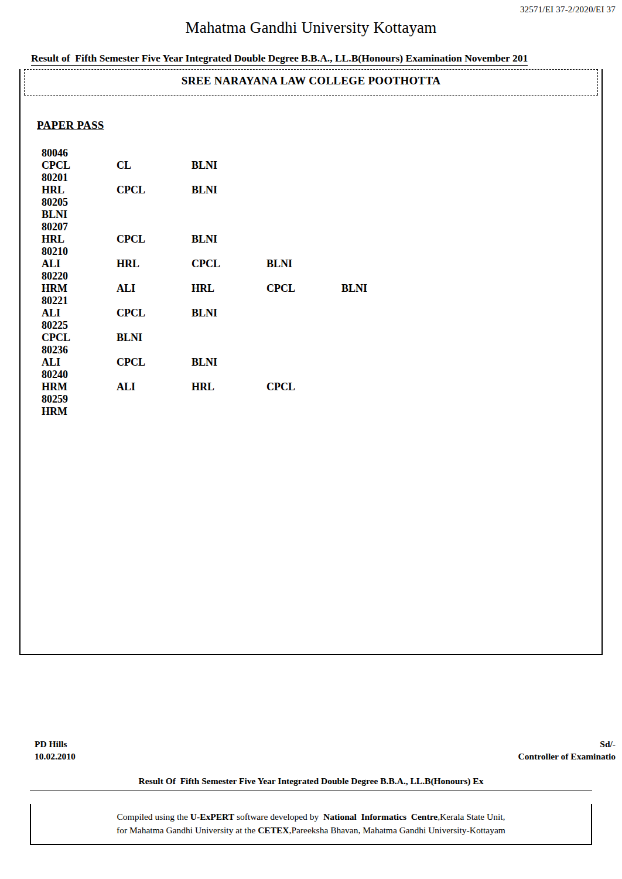32571/EI 37-2/2020/EI 37
Mahatma Gandhi University Kottayam
Result of Fifth Semester Five Year Integrated Double Degree B.B.A., LL.B(Honours) Examination November 201
SREE NARAYANA LAW COLLEGE POOTHOTTA
PAPER PASS
| 80046 |
| CPCL | CL | BLNI | | |
| 80201 |
| HRL | CPCL | BLNI | | |
| 80205 |
| BLNI | | | | |
| 80207 |
| HRL | CPCL | BLNI | | |
| 80210 |
| ALI | HRL | CPCL | BLNI | |
| 80220 |
| HRM | ALI | HRL | CPCL | BLNI |
| 80221 |
| ALI | CPCL | BLNI | | |
| 80225 |
| CPCL | BLNI | | | |
| 80236 |
| ALI | CPCL | BLNI | | |
| 80240 |
| HRM | ALI | HRL | CPCL | |
| 80259 |
| HRM | | | | |
PD Hills
10.02.2010
Sd/-
Controller of Examinatio
Result Of Fifth Semester Five Year Integrated Double Degree B.B.A., LL.B(Honours) Ex
Compiled using the U-ExPERT software developed by National Informatics Centre,Kerala State Unit,
for Mahatma Gandhi University at the CETEX,Pareeksha Bhavan, Mahatma Gandhi University-Kottayam